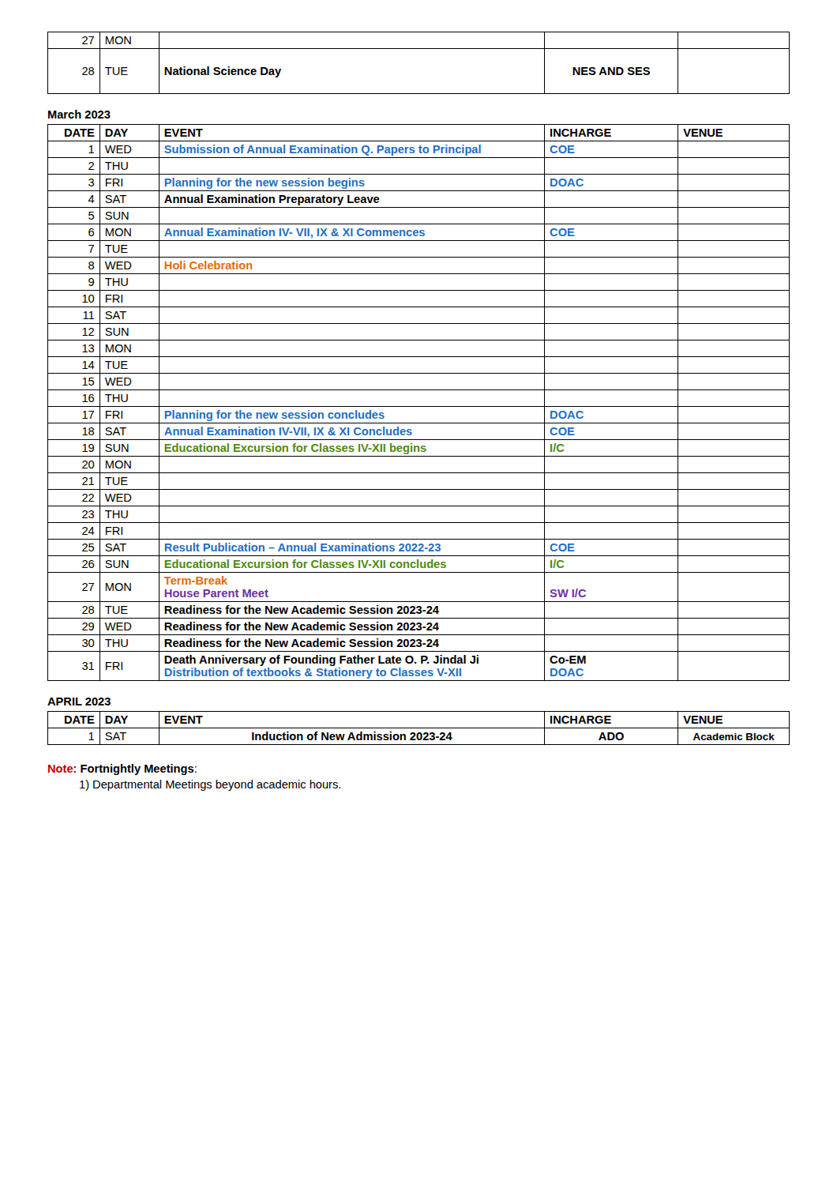| 27 | MON | | | |
| 28 | TUE | National Science Day | NES AND SES | |
March 2023
| DATE | DAY | EVENT | INCHARGE | VENUE |
| --- | --- | --- | --- | --- |
| 1 | WED | Submission of Annual Examination Q. Papers to Principal | COE | |
| 2 | THU | | | |
| 3 | FRI | Planning for the new session begins | DOAC | |
| 4 | SAT | Annual Examination Preparatory Leave | | |
| 5 | SUN | | | |
| 6 | MON | Annual Examination IV- VII, IX & XI Commences | COE | |
| 7 | TUE | | | |
| 8 | WED | Holi Celebration | | |
| 9 | THU | | | |
| 10 | FRI | | | |
| 11 | SAT | | | |
| 12 | SUN | | | |
| 13 | MON | | | |
| 14 | TUE | | | |
| 15 | WED | | | |
| 16 | THU | | | |
| 17 | FRI | Planning for the new session concludes | DOAC | |
| 18 | SAT | Annual Examination IV-VII, IX & XI Concludes | COE | |
| 19 | SUN | Educational Excursion for Classes IV-XII begins | I/C | |
| 20 | MON | | | |
| 21 | TUE | | | |
| 22 | WED | | | |
| 23 | THU | | | |
| 24 | FRI | | | |
| 25 | SAT | Result Publication – Annual Examinations 2022-23 | COE | |
| 26 | SUN | Educational Excursion for Classes IV-XII concludes | I/C | |
| 27 | MON | Term-Break House Parent Meet | SW I/C | |
| 28 | TUE | Readiness for the New Academic Session 2023-24 | | |
| 29 | WED | Readiness for the New Academic Session 2023-24 | | |
| 30 | THU | Readiness for the New Academic Session 2023-24 | | |
| 31 | FRI | Death Anniversary of Founding Father Late O. P. Jindal Ji Distribution of textbooks & Stationery to Classes V-XII | Co-EM DOAC | |
APRIL 2023
| DATE | DAY | EVENT | INCHARGE | VENUE |
| --- | --- | --- | --- | --- |
| 1 | SAT | Induction of New Admission 2023-24 | ADO | Academic Block |
Note: Fortnightly Meetings:
1) Departmental Meetings beyond academic hours.